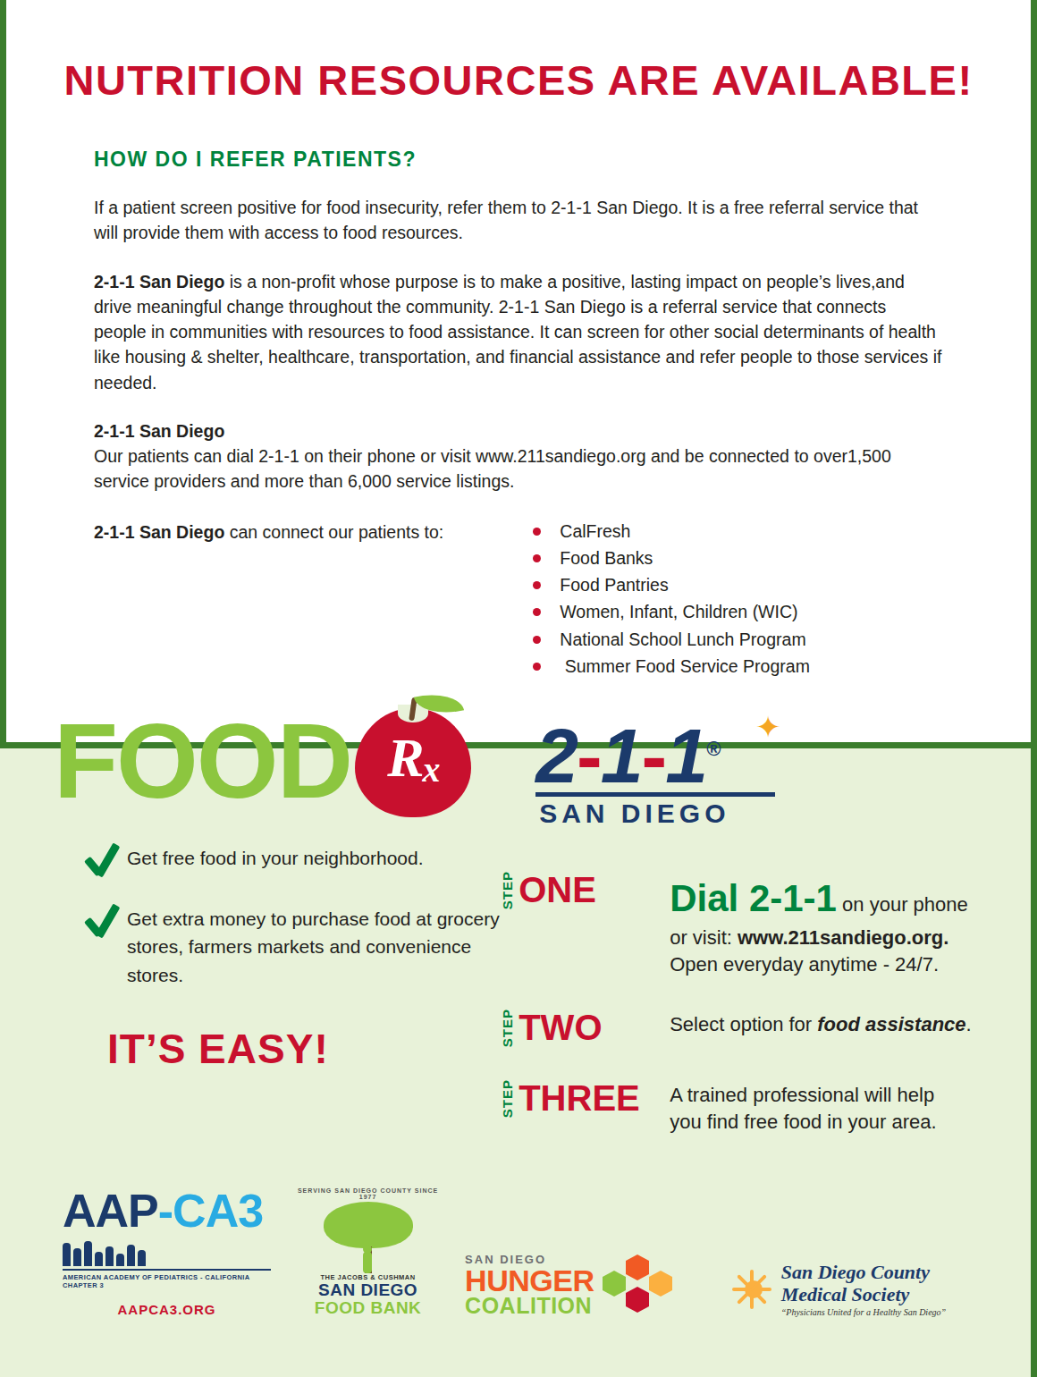Nutrition Resources Are Available!
How do I refer patients?
If a patient screen positive for food insecurity, refer them to 2-1-1 San Diego. It is a free referral service that will provide them with access to food resources.
2-1-1 San Diego is a non-profit whose purpose is to make a positive, lasting impact on people’s lives,and drive meaningful change throughout the community. 2-1-1 San Diego is a referral service that connects people in communities with resources to food assistance. It can screen for other social determinants of health like housing & shelter, healthcare, transportation, and financial assistance and refer people to those services if needed.
2-1-1 San Diego
Our patients can dial 2-1-1 on their phone or visit www.211sandiego.org and be connected to over1,500 service providers and more than 6,000 service listings.
2-1-1 San Diego can connect our patients to:
CalFresh
Food Banks
Food Pantries
Women, Infant, Children (WIC)
National School Lunch Program
Summer Food Service Program
FOOD
Rx
Get free food in your neighborhood.
Get extra money to purchase food at grocery stores, farmers markets and convenience stores.
IT’S EASY!
✦
2-1-1®
SAN DIEGO
STEP
ONE
Dial 2-1-1 on your phone
or visit: www.211sandiego.org.
Open everyday anytime - 24/7.
STEP
TWO
Select option for food assistance.
STEP
THREE
A trained professional will help
you find free food in your area.
AAP-CA3
AMERICAN ACADEMY OF PEDIATRICS - CALIFORNIA CHAPTER 3
AAPCA3.ORG
SERVING SAN DIEGO COUNTY SINCE 1977
THE JACOBS & CUSHMAN
SAN DIEGO
FOOD BANK
SAN DIEGO
HUNGER
COALITION
San Diego County Medical Society
“Physicians United for a Healthy San Diego”